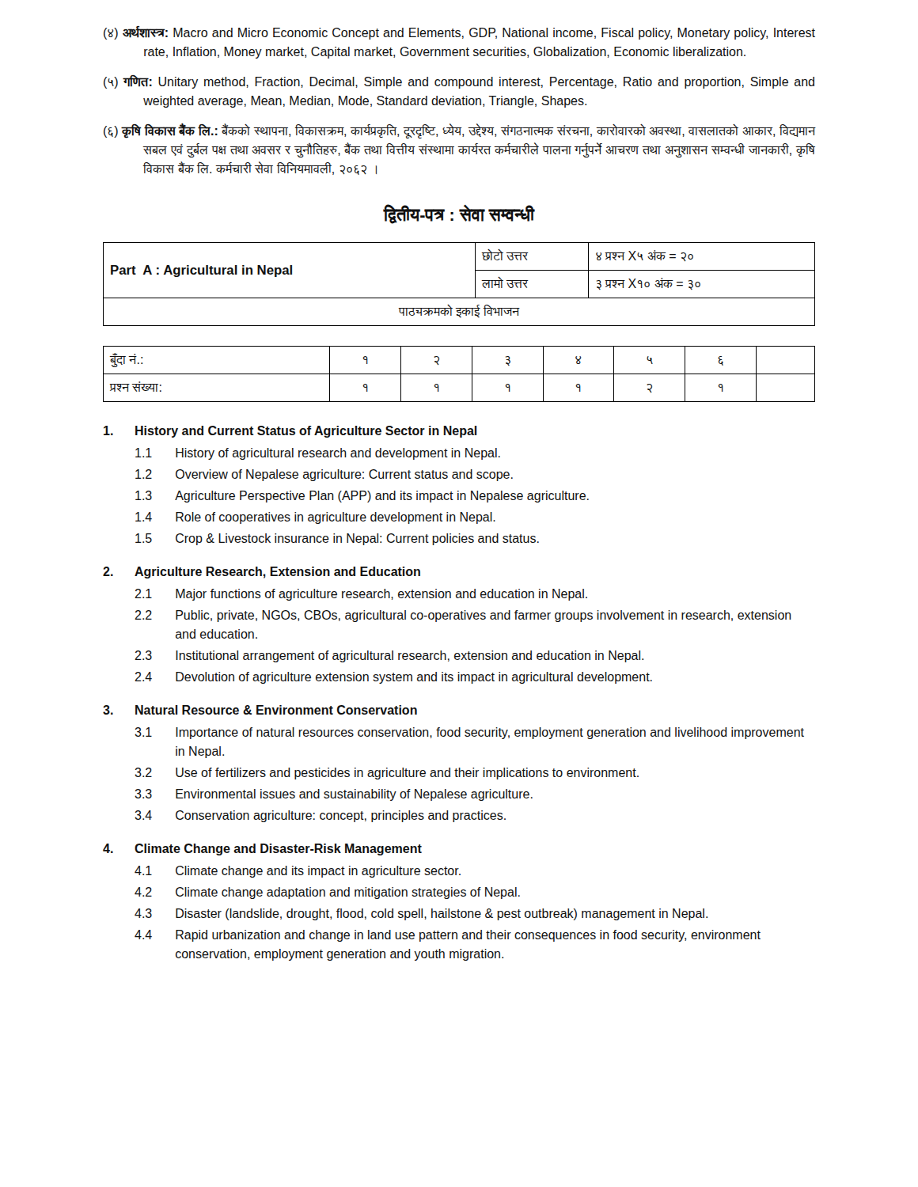(४) अर्थशास्त्र: Macro and Micro Economic Concept and Elements, GDP, National income, Fiscal policy, Monetary policy, Interest rate, Inflation, Money market, Capital market, Government securities, Globalization, Economic liberalization.
(५) गणित: Unitary method, Fraction, Decimal, Simple and compound interest, Percentage, Ratio and proportion, Simple and weighted average, Mean, Median, Mode, Standard deviation, Triangle, Shapes.
(६) कृषि विकास बैंक लि.: बैंकको स्थापना, विकासक्रम, कार्यप्रकृति, दूरदृष्टि, ध्येय, उद्देश्य, संगठनात्मक संरचना, कारोवारको अवस्था, वासलातको आकार, विद्यमान सबल एवं दुर्बल पक्ष तथा अवसर र चुनौतिहरु, बैंक तथा वित्तीय संस्थामा कार्यरत कर्मचारीले पालना गर्नुपर्ने आचरण तथा अनुशासन सम्वन्धी जानकारी, कृषि विकास बैंक लि. कर्मचारी सेवा विनियमावली, २०६२ ।
द्वितीय-पत्र : सेवा सम्वन्धी
| Part A : Agricultural in Nepal | छोटो उत्तर | ४ प्रश्न X५ अंक = २० |
| लामो उत्तर | ३ प्रश्न X१० अंक = ३० |
| पाठ्यक्रमको इकाई विभाजन |
| बुँदा नं.: | १ | २ | ३ | ४ | ५ | ६ | |
| प्रश्न संख्या: | १ | १ | १ | १ | २ | १ | |
History and Current Status of Agriculture Sector in Nepal
1.1 History of agricultural research and development in Nepal.
1.2 Overview of Nepalese agriculture: Current status and scope.
1.3 Agriculture Perspective Plan (APP) and its impact in Nepalese agriculture.
1.4 Role of cooperatives in agriculture development in Nepal.
1.5 Crop & Livestock insurance in Nepal: Current policies and status.
Agriculture Research, Extension and Education
2.1 Major functions of agriculture research, extension and education in Nepal.
2.2 Public, private, NGOs, CBOs, agricultural co-operatives and farmer groups involvement in research, extension and education.
2.3 Institutional arrangement of agricultural research, extension and education in Nepal.
2.4 Devolution of agriculture extension system and its impact in agricultural development.
Natural Resource & Environment Conservation
3.1 Importance of natural resources conservation, food security, employment generation and livelihood improvement in Nepal.
3.2 Use of fertilizers and pesticides in agriculture and their implications to environment.
3.3 Environmental issues and sustainability of Nepalese agriculture.
3.4 Conservation agriculture: concept, principles and practices.
Climate Change and Disaster-Risk Management
4.1 Climate change and its impact in agriculture sector.
4.2 Climate change adaptation and mitigation strategies of Nepal.
4.3 Disaster (landslide, drought, flood, cold spell, hailstone & pest outbreak) management in Nepal.
4.4 Rapid urbanization and change in land use pattern and their consequences in food security, environment conservation, employment generation and youth migration.